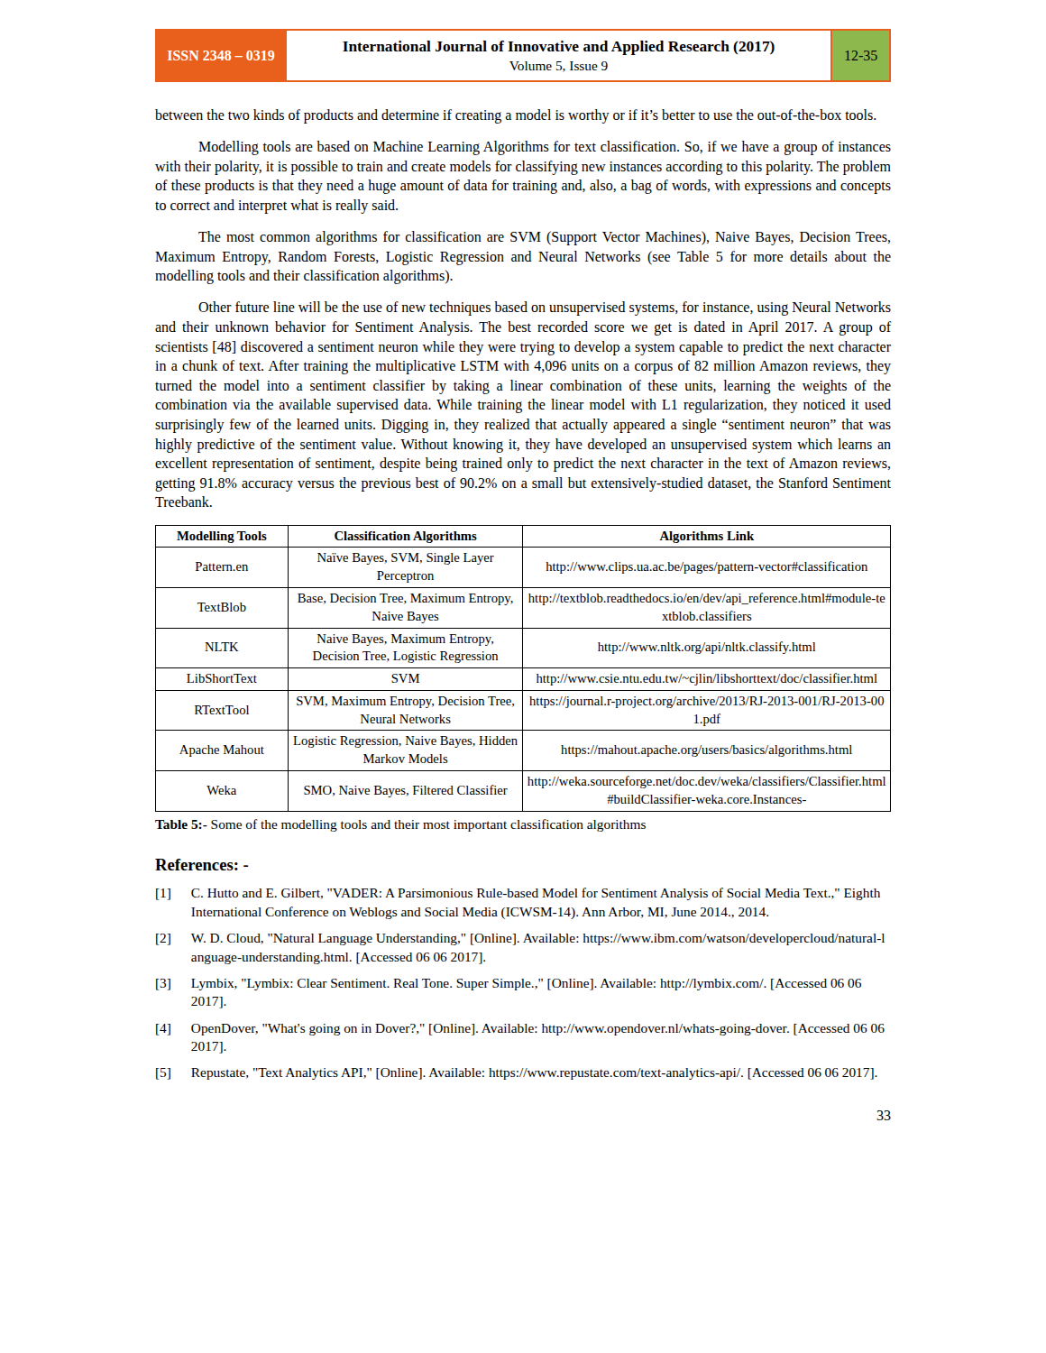ISSN 2348 – 0319
International Journal of Innovative and Applied Research (2017)
Volume 5, Issue 9
12-35
between the two kinds of products and determine if creating a model is worthy or if it’s better to use the out-of-the-box tools.
Modelling tools are based on Machine Learning Algorithms for text classification. So, if we have a group of instances with their polarity, it is possible to train and create models for classifying new instances according to this polarity. The problem of these products is that they need a huge amount of data for training and, also, a bag of words, with expressions and concepts to correct and interpret what is really said.
The most common algorithms for classification are SVM (Support Vector Machines), Naive Bayes, Decision Trees, Maximum Entropy, Random Forests, Logistic Regression and Neural Networks (see Table 5 for more details about the modelling tools and their classification algorithms).
Other future line will be the use of new techniques based on unsupervised systems, for instance, using Neural Networks and their unknown behavior for Sentiment Analysis. The best recorded score we get is dated in April 2017. A group of scientists [48] discovered a sentiment neuron while they were trying to develop a system capable to predict the next character in a chunk of text. After training the multiplicative LSTM with 4,096 units on a corpus of 82 million Amazon reviews, they turned the model into a sentiment classifier by taking a linear combination of these units, learning the weights of the combination via the available supervised data. While training the linear model with L1 regularization, they noticed it used surprisingly few of the learned units. Digging in, they realized that actually appeared a single “sentiment neuron” that was highly predictive of the sentiment value. Without knowing it, they have developed an unsupervised system which learns an excellent representation of sentiment, despite being trained only to predict the next character in the text of Amazon reviews, getting 91.8% accuracy versus the previous best of 90.2% on a small but extensively-studied dataset, the Stanford Sentiment Treebank.
| Modelling Tools | Classification Algorithms | Algorithms Link |
| --- | --- | --- |
| Pattern.en | Naïve Bayes, SVM, Single Layer Perceptron | http://www.clips.ua.ac.be/pages/pattern-vector#classification |
| TextBlob | Base, Decision Tree, Maximum Entropy, Naive Bayes | http://textblob.readthedocs.io/en/dev/api_reference.html#module-textblob.classifiers |
| NLTK | Naive Bayes, Maximum Entropy, Decision Tree, Logistic Regression | http://www.nltk.org/api/nltk.classify.html |
| LibShortText | SVM | http://www.csie.ntu.edu.tw/~cjlin/libshorttext/doc/classifier.html |
| RTextTool | SVM, Maximum Entropy, Decision Tree, Neural Networks | https://journal.r-project.org/archive/2013/RJ-2013-001/RJ-2013-001.pdf |
| Apache Mahout | Logistic Regression, Naive Bayes, Hidden Markov Models | https://mahout.apache.org/users/basics/algorithms.html |
| Weka | SMO, Naive Bayes, Filtered Classifier | http://weka.sourceforge.net/doc.dev/weka/classifiers/Classifier.html#buildClassifier-weka.core.Instances- |
Table 5:- Some of the modelling tools and their most important classification algorithms
References: -
[1] C. Hutto and E. Gilbert, "VADER: A Parsimonious Rule-based Model for Sentiment Analysis of Social Media Text.," Eighth International Conference on Weblogs and Social Media (ICWSM-14). Ann Arbor, MI, June 2014., 2014.
[2] W. D. Cloud, "Natural Language Understanding," [Online]. Available: https://www.ibm.com/watson/developercloud/natural-language-understanding.html. [Accessed 06 06 2017].
[3] Lymbix, "Lymbix: Clear Sentiment. Real Tone. Super Simple.," [Online]. Available: http://lymbix.com/. [Accessed 06 06 2017].
[4] OpenDover, "What's going on in Dover?," [Online]. Available: http://www.opendover.nl/whats-going-dover. [Accessed 06 06 2017].
[5] Repustate, "Text Analytics API," [Online]. Available: https://www.repustate.com/text-analytics-api/. [Accessed 06 06 2017].
33